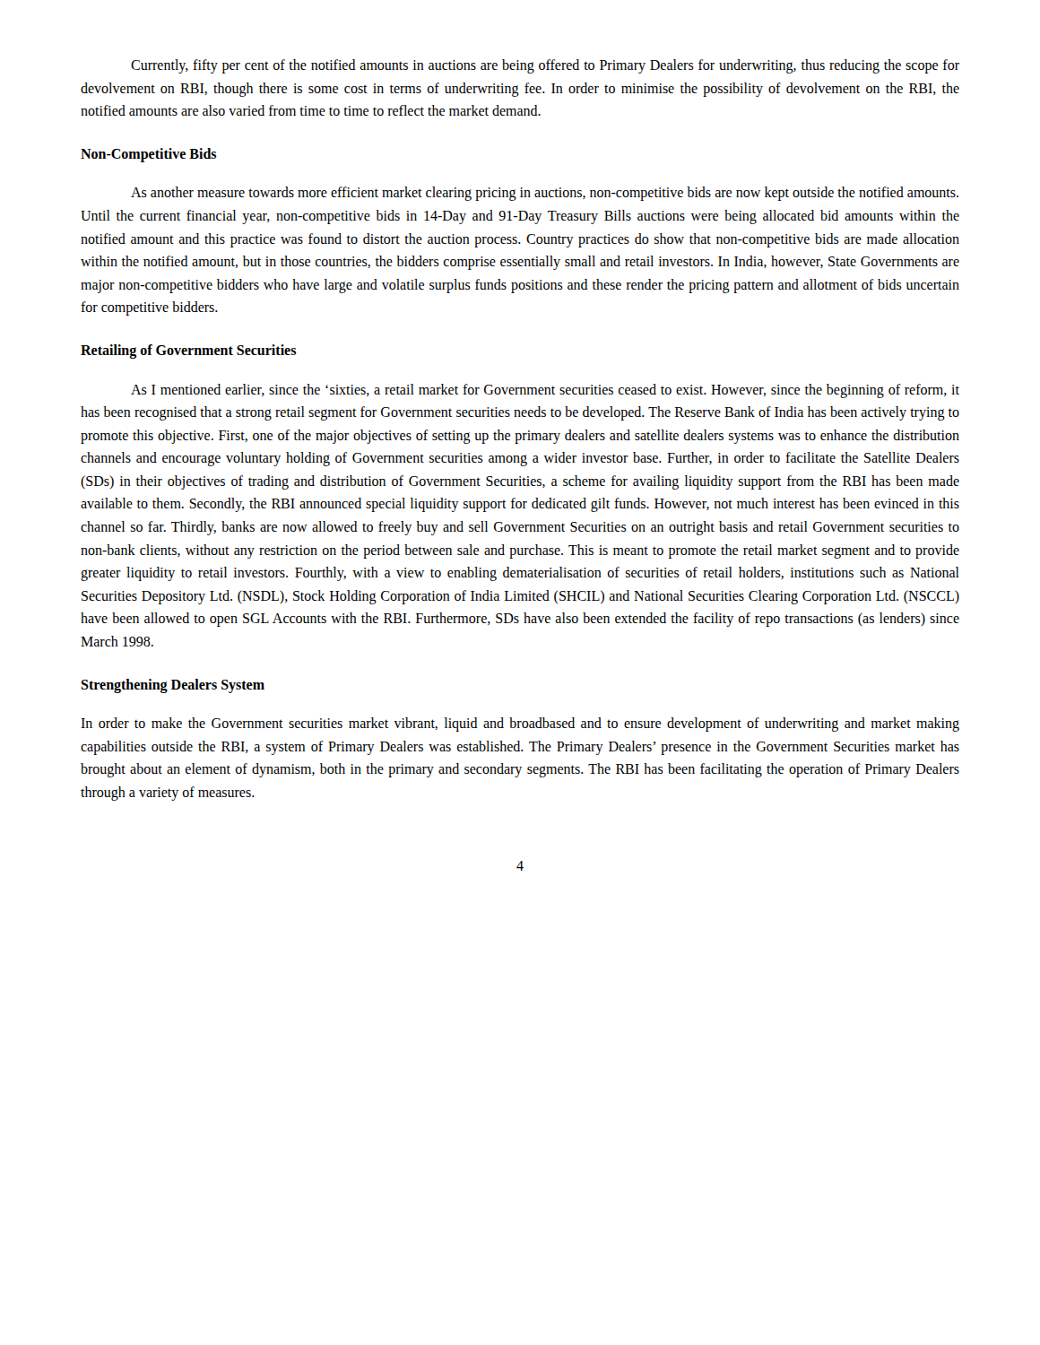Currently, fifty per cent of the notified amounts in auctions are being offered to Primary Dealers for underwriting, thus reducing the scope for devolvement on RBI, though there is some cost in terms of underwriting fee. In order to minimise the possibility of devolvement on the RBI, the notified amounts are also varied from time to time to reflect the market demand.
Non-Competitive Bids
As another measure towards more efficient market clearing pricing in auctions, non-competitive bids are now kept outside the notified amounts. Until the current financial year, non-competitive bids in 14-Day and 91-Day Treasury Bills auctions were being allocated bid amounts within the notified amount and this practice was found to distort the auction process. Country practices do show that non-competitive bids are made allocation within the notified amount, but in those countries, the bidders comprise essentially small and retail investors. In India, however, State Governments are major non-competitive bidders who have large and volatile surplus funds positions and these render the pricing pattern and allotment of bids uncertain for competitive bidders.
Retailing of Government Securities
As I mentioned earlier, since the ‘sixties, a retail market for Government securities ceased to exist. However, since the beginning of reform, it has been recognised that a strong retail segment for Government securities needs to be developed. The Reserve Bank of India has been actively trying to promote this objective. First, one of the major objectives of setting up the primary dealers and satellite dealers systems was to enhance the distribution channels and encourage voluntary holding of Government securities among a wider investor base. Further, in order to facilitate the Satellite Dealers (SDs) in their objectives of trading and distribution of Government Securities, a scheme for availing liquidity support from the RBI has been made available to them. Secondly, the RBI announced special liquidity support for dedicated gilt funds. However, not much interest has been evinced in this channel so far. Thirdly, banks are now allowed to freely buy and sell Government Securities on an outright basis and retail Government securities to non-bank clients, without any restriction on the period between sale and purchase. This is meant to promote the retail market segment and to provide greater liquidity to retail investors. Fourthly, with a view to enabling dematerialisation of securities of retail holders, institutions such as National Securities Depository Ltd. (NSDL), Stock Holding Corporation of India Limited (SHCIL) and National Securities Clearing Corporation Ltd. (NSCCL) have been allowed to open SGL Accounts with the RBI. Furthermore, SDs have also been extended the facility of repo transactions (as lenders) since March 1998.
Strengthening Dealers System
In order to make the Government securities market vibrant, liquid and broadbased and to ensure development of underwriting and market making capabilities outside the RBI, a system of Primary Dealers was established. The Primary Dealers’ presence in the Government Securities market has brought about an element of dynamism, both in the primary and secondary segments. The RBI has been facilitating the operation of Primary Dealers through a variety of measures.
4